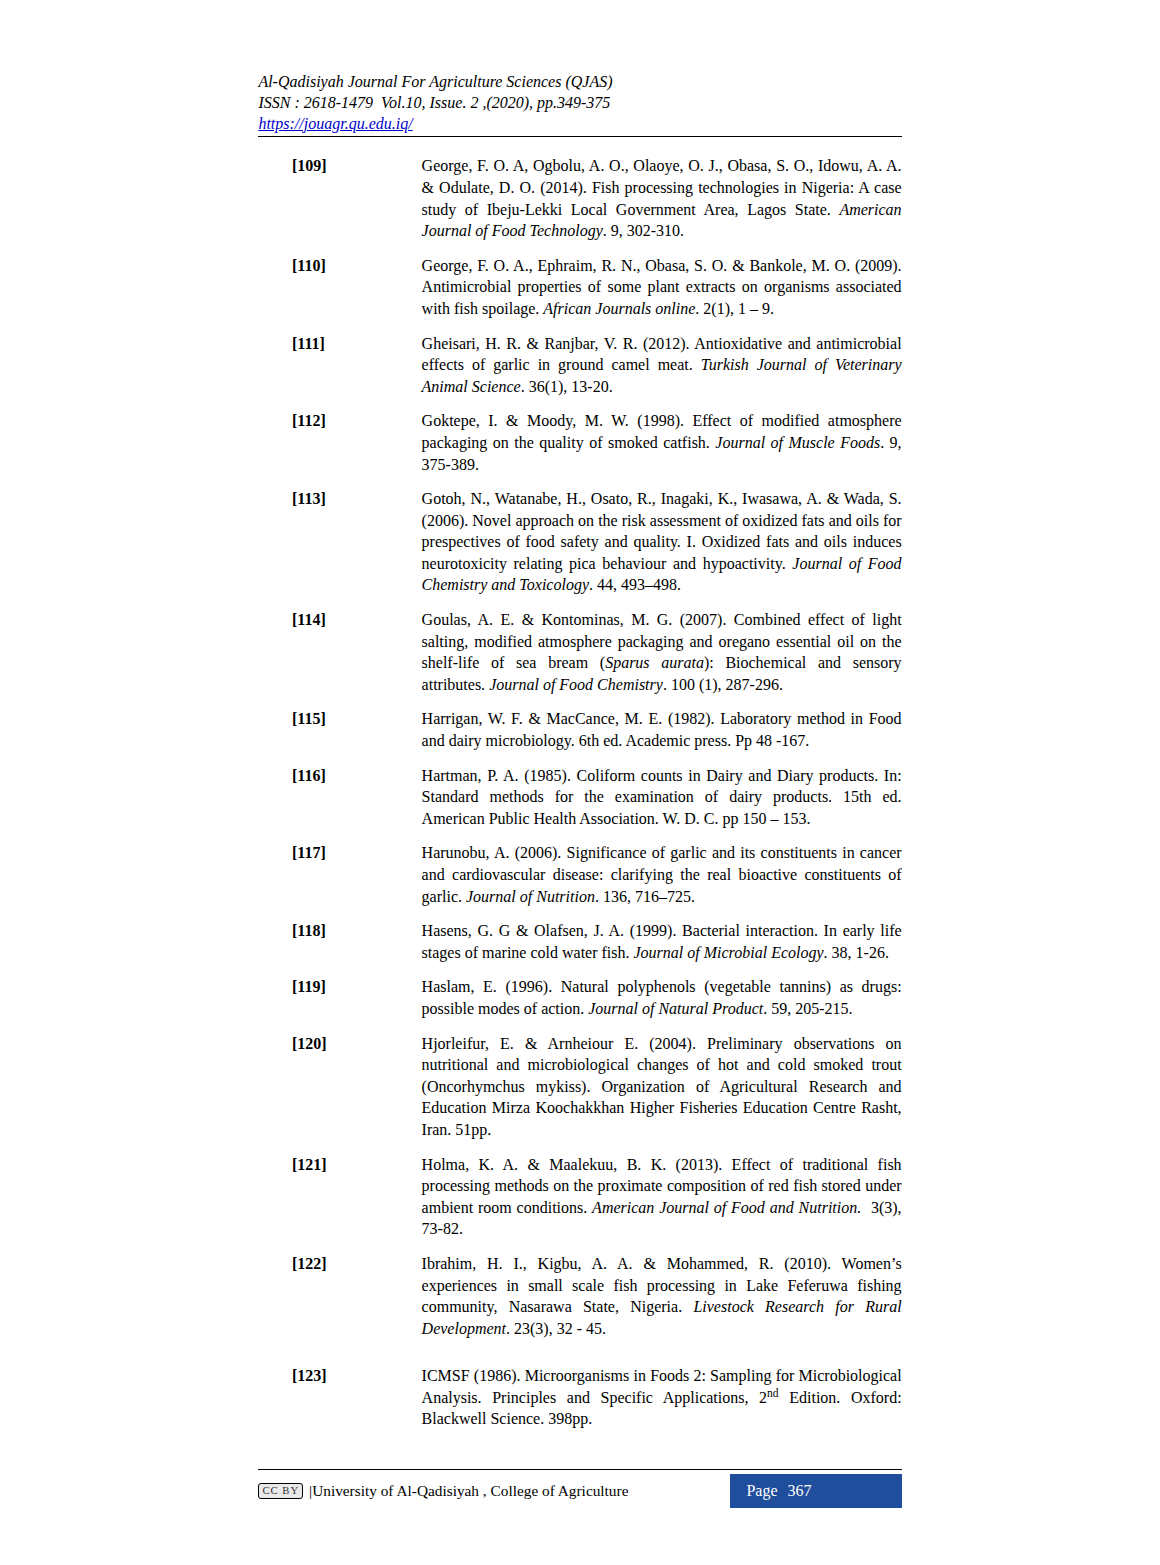Al-Qadisiyah Journal For Agriculture Sciences (QJAS)
ISSN : 2618-1479 Vol.10, Issue. 2 ,(2020), pp.349-375
https://jouagr.qu.edu.iq/
[109] George, F. O. A, Ogbolu, A. O., Olaoye, O. J., Obasa, S. O., Idowu, A. A. & Odulate, D. O. (2014). Fish processing technologies in Nigeria: A case study of Ibeju-Lekki Local Government Area, Lagos State. American Journal of Food Technology. 9, 302-310.
[110] George, F. O. A., Ephraim, R. N., Obasa, S. O. & Bankole, M. O. (2009). Antimicrobial properties of some plant extracts on organisms associated with fish spoilage. African Journals online. 2(1), 1 – 9.
[111] Gheisari, H. R. & Ranjbar, V. R. (2012). Antioxidative and antimicrobial effects of garlic in ground camel meat. Turkish Journal of Veterinary Animal Science. 36(1), 13-20.
[112] Goktepe, I. & Moody, M. W. (1998). Effect of modified atmosphere packaging on the quality of smoked catfish. Journal of Muscle Foods. 9, 375-389.
[113] Gotoh, N., Watanabe, H., Osato, R., Inagaki, K., Iwasawa, A. & Wada, S. (2006). Novel approach on the risk assessment of oxidized fats and oils for prespectives of food safety and quality. I. Oxidized fats and oils induces neurotoxicity relating pica behaviour and hypoactivity. Journal of Food Chemistry and Toxicology. 44, 493–498.
[114] Goulas, A. E. & Kontominas, M. G. (2007). Combined effect of light salting, modified atmosphere packaging and oregano essential oil on the shelf-life of sea bream (Sparus aurata): Biochemical and sensory attributes. Journal of Food Chemistry. 100 (1), 287-296.
[115] Harrigan, W. F. & MacCance, M. E. (1982). Laboratory method in Food and dairy microbiology. 6th ed. Academic press. Pp 48 -167.
[116] Hartman, P. A. (1985). Coliform counts in Dairy and Diary products. In: Standard methods for the examination of dairy products. 15th ed. American Public Health Association. W. D. C. pp 150 – 153.
[117] Harunobu, A. (2006). Significance of garlic and its constituents in cancer and cardiovascular disease: clarifying the real bioactive constituents of garlic. Journal of Nutrition. 136, 716–725.
[118] Hasens, G. G & Olafsen, J. A. (1999). Bacterial interaction. In early life stages of marine cold water fish. Journal of Microbial Ecology. 38, 1-26.
[119] Haslam, E. (1996). Natural polyphenols (vegetable tannins) as drugs: possible modes of action. Journal of Natural Product. 59, 205-215.
[120] Hjorleifur, E. & Arnheiour E. (2004). Preliminary observations on nutritional and microbiological changes of hot and cold smoked trout (Oncorhymchus mykiss). Organization of Agricultural Research and Education Mirza Koochakkhan Higher Fisheries Education Centre Rasht, Iran. 51pp.
[121] Holma, K. A. & Maalekuu, B. K. (2013). Effect of traditional fish processing methods on the proximate composition of red fish stored under ambient room conditions. American Journal of Food and Nutrition. 3(3), 73-82.
[122] Ibrahim, H. I., Kigbu, A. A. & Mohammed, R. (2010). Women’s experiences in small scale fish processing in Lake Feferuwa fishing community, Nasarawa State, Nigeria. Livestock Research for Rural Development. 23(3), 32 - 45.
[123] ICMSF (1986). Microorganisms in Foods 2: Sampling for Microbiological Analysis. Principles and Specific Applications, 2nd Edition. Oxford: Blackwell Science. 398pp.
CC BY |University of Al-Qadisiyah , College of Agriculture
Page367